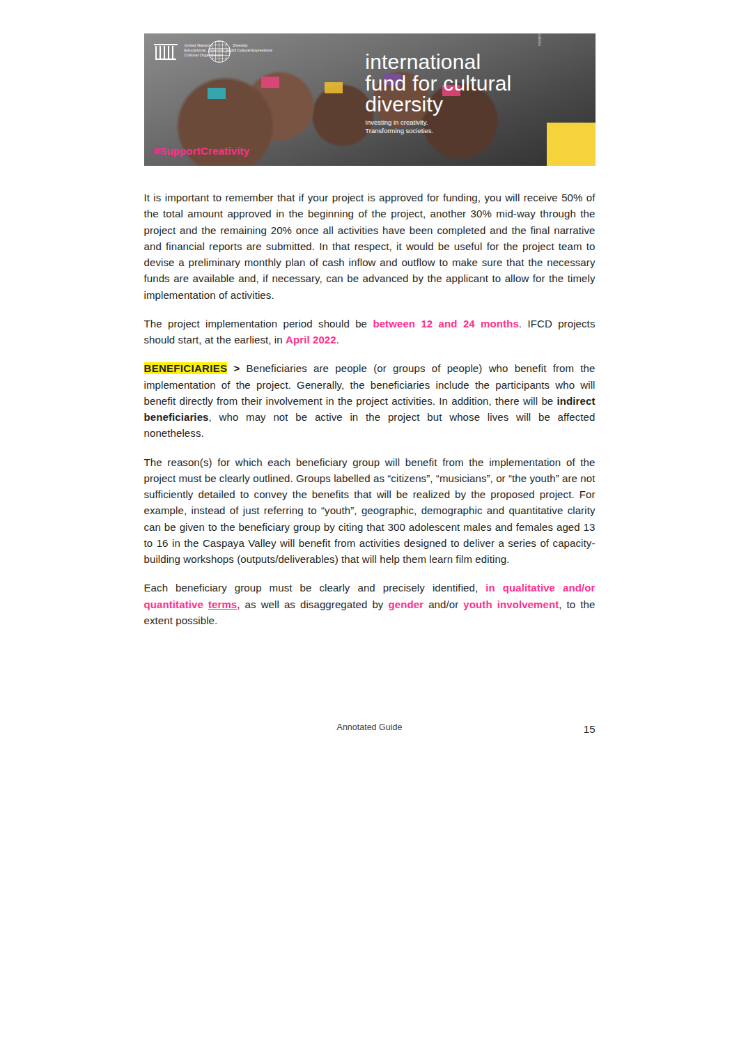United Nations
Educational, Scientific and
Cultural Organization
Diversity
of Cultural Expressions
Photo by George Jelk / Courtesy Ingenue National Laboratories
international
fund for cultural
diversity
Investing in creativity.
Transforming societies.
#SupportCreativity
It is important to remember that if your project is approved for funding, you will receive 50% of the total amount approved in the beginning of the project, another 30% mid-way through the project and the remaining 20% once all activities have been completed and the final narrative and financial reports are submitted. In that respect, it would be useful for the project team to devise a preliminary monthly plan of cash inflow and outflow to make sure that the necessary funds are available and, if necessary, can be advanced by the applicant to allow for the timely implementation of activities.
The project implementation period should be between 12 and 24 months. IFCD projects should start, at the earliest, in April 2022.
BENEFICIARIES > Beneficiaries are people (or groups of people) who benefit from the implementation of the project. Generally, the beneficiaries include the participants who will benefit directly from their involvement in the project activities. In addition, there will be indirect beneficiaries, who may not be active in the project but whose lives will be affected nonetheless.
The reason(s) for which each beneficiary group will benefit from the implementation of the project must be clearly outlined. Groups labelled as “citizens”, “musicians”, or “the youth” are not sufficiently detailed to convey the benefits that will be realized by the proposed project. For example, instead of just referring to “youth”, geographic, demographic and quantitative clarity can be given to the beneficiary group by citing that 300 adolescent males and females aged 13 to 16 in the Caspaya Valley will benefit from activities designed to deliver a series of capacity-building workshops (outputs/deliverables) that will help them learn film editing.
Each beneficiary group must be clearly and precisely identified, in qualitative and/or quantitative terms, as well as disaggregated by gender and/or youth involvement, to the extent possible.
Annotated Guide 15